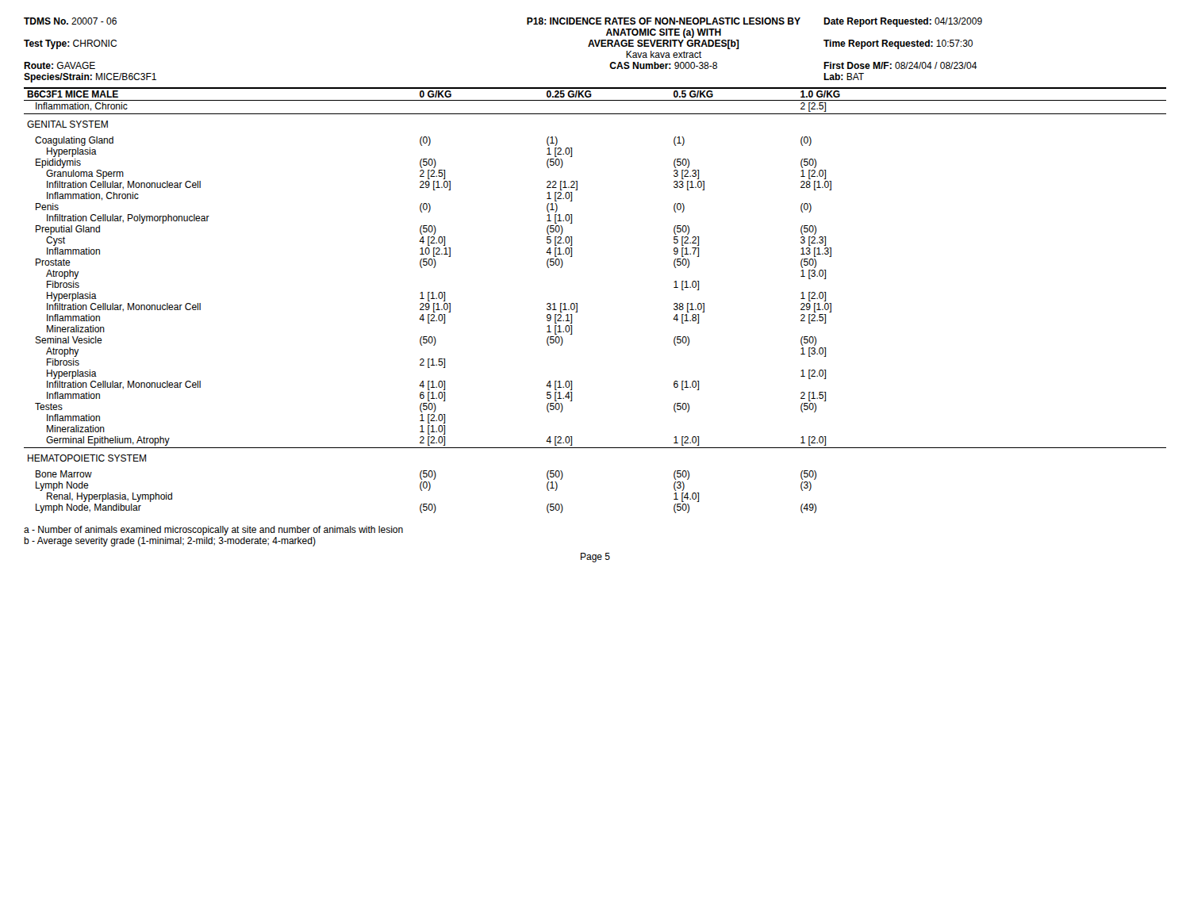| TDMS No. 20007 - 06 | P18: INCIDENCE RATES OF NON-NEOPLASTIC LESIONS BY ANATOMIC SITE (a) WITH | Date Report Requested: 04/13/2009 |
| Test Type: CHRONIC | AVERAGE SEVERITY GRADES[b] Kava kava extract | Time Report Requested: 10:57:30 |
| Route: GAVAGE | CAS Number: 9000-38-8 | First Dose M/F: 08/24/04 / 08/23/04 |
| Species/Strain: MICE/B6C3F1 | | Lab: BAT |
| B6C3F1 MICE MALE | 0 G/KG | 0.25 G/KG | 0.5 G/KG | 1.0 G/KG | |
| Inflammation, Chronic | | | | 2 [2.5] | |
| GENITAL SYSTEM | | | | | |
| Coagulating Gland | (0) | (1) | (1) | (0) | |
| Hyperplasia | | 1 [2.0] | | | |
| Epididymis | (50) | (50) | (50) | (50) | |
| Granuloma Sperm | 2 [2.5] | | 3 [2.3] | 1 [2.0] | |
| Infiltration Cellular, Mononuclear Cell | 29 [1.0] | 22 [1.2] | 33 [1.0] | 28 [1.0] | |
| Inflammation, Chronic | | 1 [2.0] | | | |
| Penis | (0) | (1) | (0) | (0) | |
| Infiltration Cellular, Polymorphonuclear | | 1 [1.0] | | | |
| Preputial Gland | (50) | (50) | (50) | (50) | |
| Cyst | 4 [2.0] | 5 [2.0] | 5 [2.2] | 3 [2.3] | |
| Inflammation | 10 [2.1] | 4 [1.0] | 9 [1.7] | 13 [1.3] | |
| Prostate | (50) | (50) | (50) | (50) | |
| Atrophy | | | | 1 [3.0] | |
| Fibrosis | | | 1 [1.0] | | |
| Hyperplasia | 1 [1.0] | | | 1 [2.0] | |
| Infiltration Cellular, Mononuclear Cell | 29 [1.0] | 31 [1.0] | 38 [1.0] | 29 [1.0] | |
| Inflammation | 4 [2.0] | 9 [2.1] | 4 [1.8] | 2 [2.5] | |
| Mineralization | | 1 [1.0] | | | |
| Seminal Vesicle | (50) | (50) | (50) | (50) | |
| Atrophy | | | | 1 [3.0] | |
| Fibrosis | 2 [1.5] | | | | |
| Hyperplasia | | | | 1 [2.0] | |
| Infiltration Cellular, Mononuclear Cell | 4 [1.0] | 4 [1.0] | 6 [1.0] | | |
| Inflammation | 6 [1.0] | 5 [1.4] | | 2 [1.5] | |
| Testes | (50) | (50) | (50) | (50) | |
| Inflammation | 1 [2.0] | | | | |
| Mineralization | 1 [1.0] | | | | |
| Germinal Epithelium, Atrophy | 2 [2.0] | 4 [2.0] | 1 [2.0] | 1 [2.0] | |
| HEMATOPOIETIC SYSTEM | | | | | |
| Bone Marrow | (50) | (50) | (50) | (50) | |
| Lymph Node | (0) | (1) | (3) | (3) | |
| Renal, Hyperplasia, Lymphoid | | | 1 [4.0] | | |
| Lymph Node, Mandibular | (50) | (50) | (50) | (49) | |
a - Number of animals examined microscopically at site and number of animals with lesion
b - Average severity grade (1-minimal; 2-mild; 3-moderate; 4-marked)
Page 5